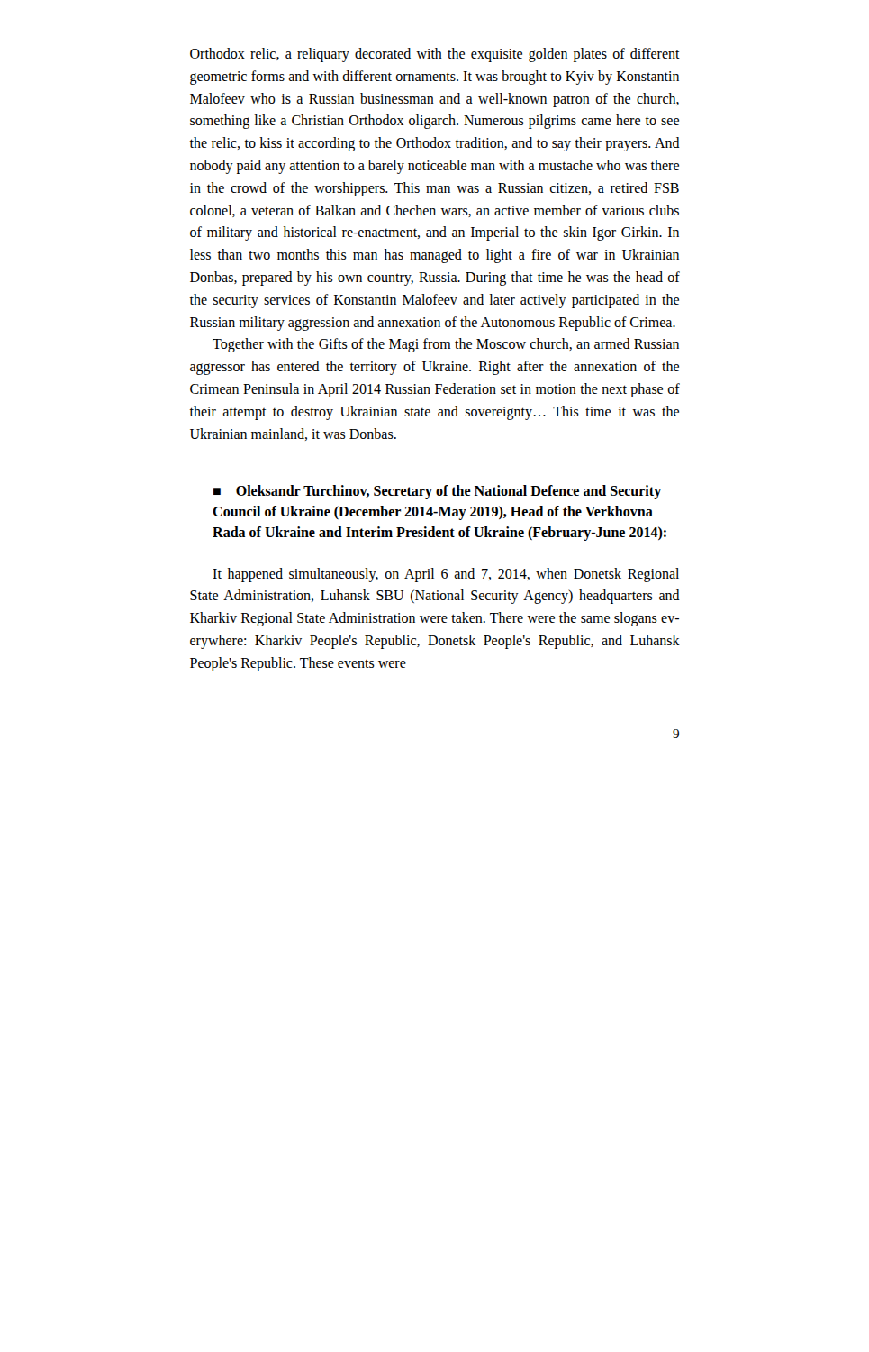Orthodox relic, a reliquary decorated with the exquisite golden plates of different geometric forms and with different ornaments. It was brought to Kyiv by Konstantin Malofeev who is a Russian businessman and a well-known patron of the church, something like a Christian Orthodox oligarch. Numerous pilgrims came here to see the relic, to kiss it according to the Orthodox tradition, and to say their prayers. And nobody paid any attention to a barely noticeable man with a mustache who was there in the crowd of the worshippers. This man was a Russian citizen, a retired FSB colonel, a veteran of Balkan and Chechen wars, an active member of various clubs of military and historical re-enactment, and an Imperial to the skin Igor Girkin. In less than two months this man has managed to light a fire of war in Ukrainian Donbas, prepared by his own country, Russia. During that time he was the head of the security services of Konstantin Malofeev and later actively participated in the Russian military aggression and annexation of the Autonomous Republic of Crimea.
Together with the Gifts of the Magi from the Moscow church, an armed Russian aggressor has entered the territory of Ukraine. Right after the annexation of the Crimean Peninsula in April 2014 Russian Federation set in motion the next phase of their attempt to destroy Ukrainian state and sovereignty… This time it was the Ukrainian mainland, it was Donbas.
Oleksandr Turchinov, Secretary of the National Defence and Security Council of Ukraine (December 2014-May 2019), Head of the Verkhovna Rada of Ukraine and Interim President of Ukraine (February-June 2014):
It happened simultaneously, on April 6 and 7, 2014, when Donetsk Regional State Administration, Luhansk SBU (National Security Agency) headquarters and Kharkiv Regional State Administration were taken. There were the same slogans everywhere: Kharkiv People's Republic, Donetsk People's Republic, and Luhansk People's Republic. These events were
9